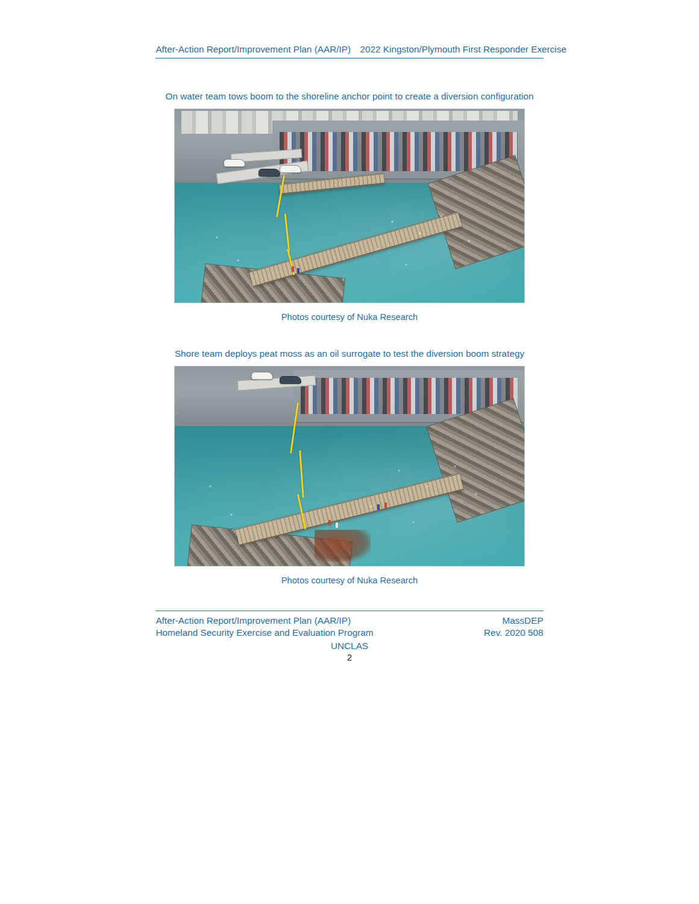After-Action Report/Improvement Plan (AAR/IP)
2022 Kingston/Plymouth First Responder Exercise
On water team tows boom to the shoreline anchor point to create a diversion configuration
Photos courtesy of Nuka Research
Shore team deploys peat moss as an oil surrogate to test the diversion boom strategy
Photos courtesy of Nuka Research
After-Action Report/Improvement Plan (AAR/IP)
MassDEP
Homeland Security Exercise and Evaluation Program
Rev. 2020 508
UNCLAS
2